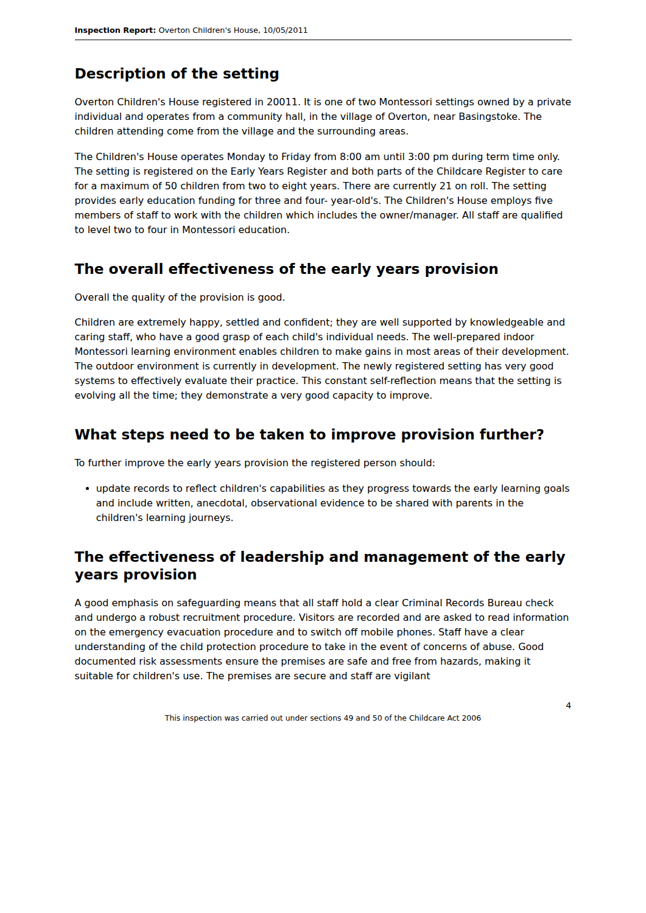Inspection Report: Overton Children's House, 10/05/2011
Description of the setting
Overton Children's House registered in 20011. It is one of two Montessori settings owned by a private individual and operates from a community hall, in the village of Overton, near Basingstoke. The children attending come from the village and the surrounding areas.
The Children's House operates Monday to Friday from 8:00 am until 3:00 pm during term time only. The setting is registered on the Early Years Register and both parts of the Childcare Register to care for a maximum of 50 children from two to eight years. There are currently 21 on roll. The setting provides early education funding for three and four- year-old's. The Children's House employs five members of staff to work with the children which includes the owner/manager. All staff are qualified to level two to four in Montessori education.
The overall effectiveness of the early years provision
Overall the quality of the provision is good.
Children are extremely happy, settled and confident; they are well supported by knowledgeable and caring staff, who have a good grasp of each child's individual needs. The well-prepared indoor Montessori learning environment enables children to make gains in most areas of their development. The outdoor environment is currently in development. The newly registered setting has very good systems to effectively evaluate their practice. This constant self-reflection means that the setting is evolving all the time; they demonstrate a very good capacity to improve.
What steps need to be taken to improve provision further?
To further improve the early years provision the registered person should:
update records to reflect children's capabilities as they progress towards the early learning goals and include written, anecdotal, observational evidence to be shared with parents in the children's learning journeys.
The effectiveness of leadership and management of the early years provision
A good emphasis on safeguarding means that all staff hold a clear Criminal Records Bureau check and undergo a robust recruitment procedure. Visitors are recorded and are asked to read information on the emergency evacuation procedure and to switch off mobile phones. Staff have a clear understanding of the child protection procedure to take in the event of concerns of abuse. Good documented risk assessments ensure the premises are safe and free from hazards, making it suitable for children's use. The premises are secure and staff are vigilant
4 This inspection was carried out under sections 49 and 50 of the Childcare Act 2006